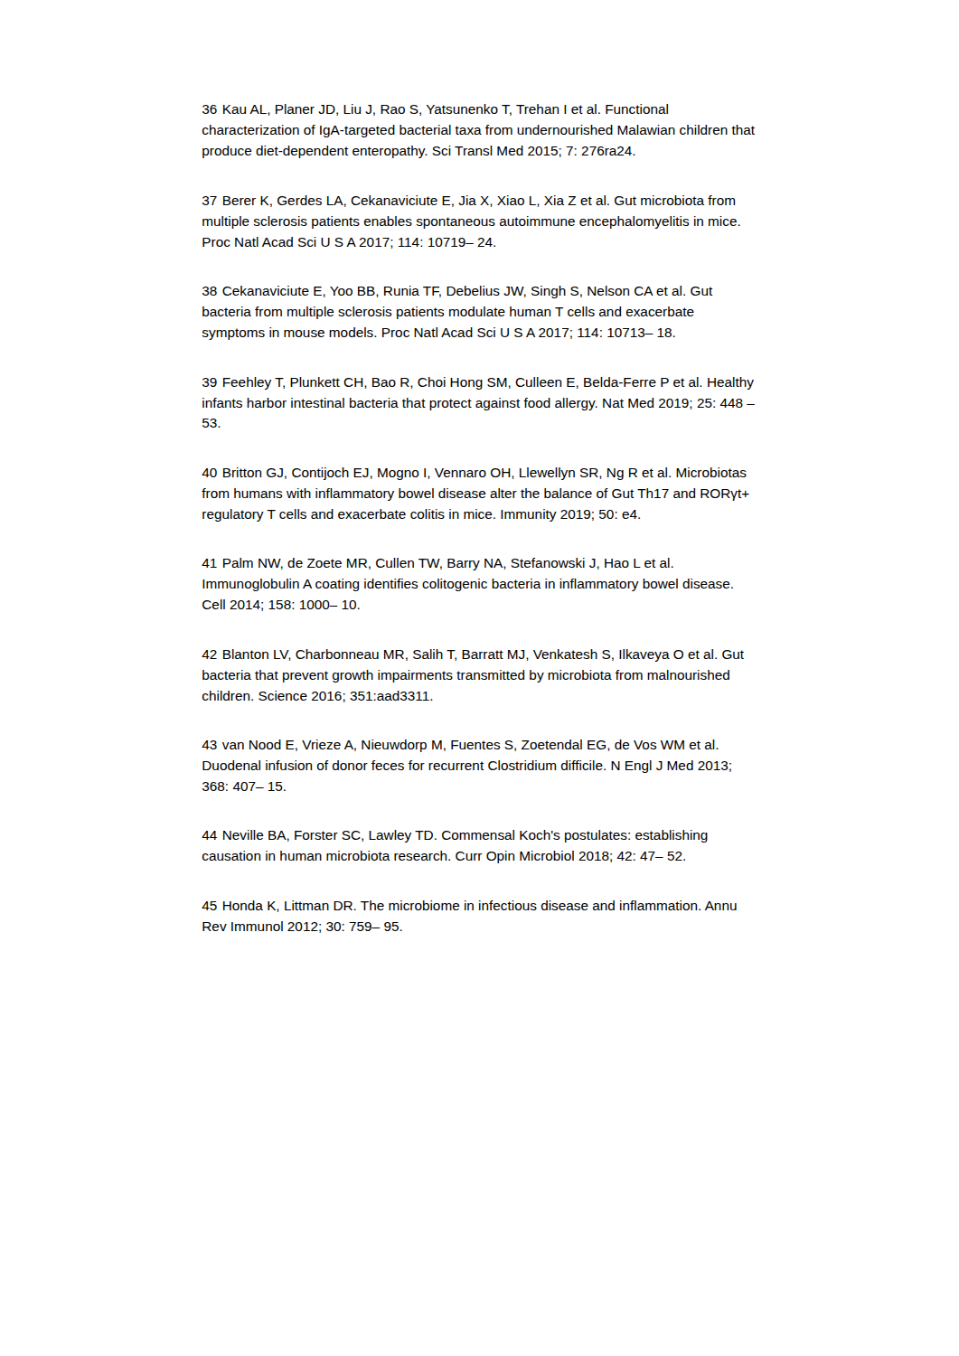36 Kau AL, Planer JD, Liu J, Rao S, Yatsunenko T, Trehan I et al. Functional characterization of IgA‐targeted bacterial taxa from undernourished Malawian children that produce diet‐dependent enteropathy. Sci Transl Med 2015; 7: 276ra24.
37 Berer K, Gerdes LA, Cekanaviciute E, Jia X, Xiao L, Xia Z et al. Gut microbiota from multiple sclerosis patients enables spontaneous autoimmune encephalomyelitis in mice. Proc Natl Acad Sci U S A 2017; 114: 10719– 24.
38 Cekanaviciute E, Yoo BB, Runia TF, Debelius JW, Singh S, Nelson CA et al. Gut bacteria from multiple sclerosis patients modulate human T cells and exacerbate symptoms in mouse models. Proc Natl Acad Sci U S A 2017; 114: 10713– 18.
39 Feehley T, Plunkett CH, Bao R, Choi Hong SM, Culleen E, Belda‐Ferre P et al. Healthy infants harbor intestinal bacteria that protect against food allergy. Nat Med 2019; 25: 448 – 53.
40 Britton GJ, Contijoch EJ, Mogno I, Vennaro OH, Llewellyn SR, Ng R et al. Microbiotas from humans with inflammatory bowel disease alter the balance of Gut Th17 and RORγt+ regulatory T cells and exacerbate colitis in mice. Immunity 2019; 50: e4.
41 Palm NW, de Zoete MR, Cullen TW, Barry NA, Stefanowski J, Hao L et al. Immunoglobulin A coating identifies colitogenic bacteria in inflammatory bowel disease. Cell 2014; 158: 1000– 10.
42 Blanton LV, Charbonneau MR, Salih T, Barratt MJ, Venkatesh S, Ilkaveya O et al. Gut bacteria that prevent growth impairments transmitted by microbiota from malnourished children. Science 2016; 351:aad3311.
43van Nood E, Vrieze A, Nieuwdorp M, Fuentes S, Zoetendal EG, de Vos WM et al. Duodenal infusion of donor feces for recurrent Clostridium difficile. N Engl J Med 2013; 368: 407– 15.
44 Neville BA, Forster SC, Lawley TD. Commensal Koch's postulates: establishing causation in human microbiota research. Curr Opin Microbiol 2018; 42: 47– 52.
45 Honda K, Littman DR. The microbiome in infectious disease and inflammation. Annu Rev Immunol 2012; 30: 759– 95.